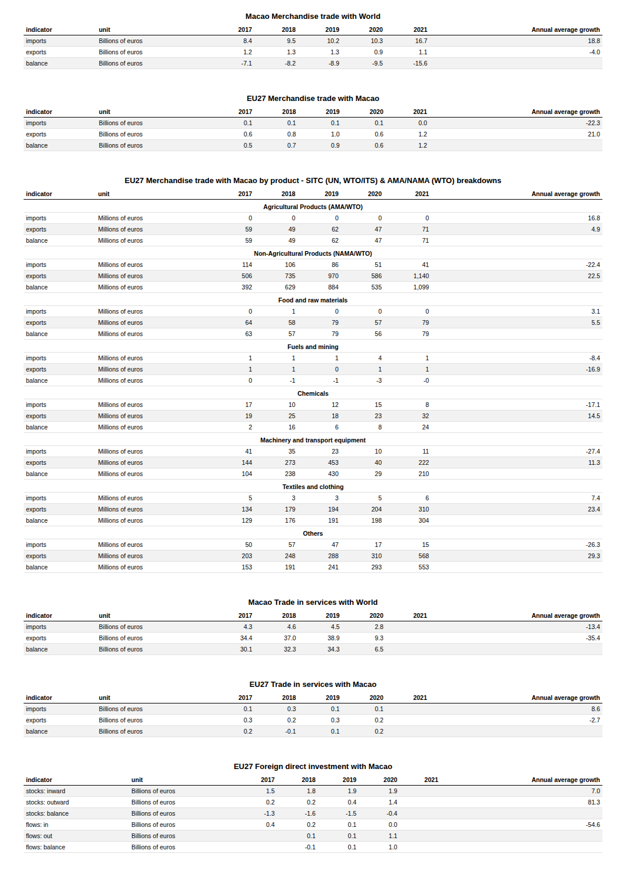Macao Merchandise trade with World
| indicator | unit | 2017 | 2018 | 2019 | 2020 | 2021 | Annual average growth |
| --- | --- | --- | --- | --- | --- | --- | --- |
| imports | Billions of euros | 8.4 | 9.5 | 10.2 | 10.3 | 16.7 | 18.8 |
| exports | Billions of euros | 1.2 | 1.3 | 1.3 | 0.9 | 1.1 | -4.0 |
| balance | Billions of euros | -7.1 | -8.2 | -8.9 | -9.5 | -15.6 | |
EU27 Merchandise trade with Macao
| indicator | unit | 2017 | 2018 | 2019 | 2020 | 2021 | Annual average growth |
| --- | --- | --- | --- | --- | --- | --- | --- |
| imports | Billions of euros | 0.1 | 0.1 | 0.1 | 0.1 | 0.0 | -22.3 |
| exports | Billions of euros | 0.6 | 0.8 | 1.0 | 0.6 | 1.2 | 21.0 |
| balance | Billions of euros | 0.5 | 0.7 | 0.9 | 0.6 | 1.2 | |
EU27 Merchandise trade with Macao by product - SITC (UN, WTO/ITS) & AMA/NAMA (WTO) breakdowns
| indicator | unit | 2017 | 2018 | 2019 | 2020 | 2021 | Annual average growth |
| --- | --- | --- | --- | --- | --- | --- | --- |
| Agricultural Products (AMA/WTO) |
| imports | Millions of euros | 0 | 0 | 0 | 0 | 0 | 16.8 |
| exports | Millions of euros | 59 | 49 | 62 | 47 | 71 | 4.9 |
| balance | Millions of euros | 59 | 49 | 62 | 47 | 71 | |
| Non-Agricultural Products (NAMA/WTO) |
| imports | Millions of euros | 114 | 106 | 86 | 51 | 41 | -22.4 |
| exports | Millions of euros | 506 | 735 | 970 | 586 | 1,140 | 22.5 |
| balance | Millions of euros | 392 | 629 | 884 | 535 | 1,099 | |
| Food and raw materials |
| imports | Millions of euros | 0 | 1 | 0 | 0 | 0 | 3.1 |
| exports | Millions of euros | 64 | 58 | 79 | 57 | 79 | 5.5 |
| balance | Millions of euros | 63 | 57 | 79 | 56 | 79 | |
| Fuels and mining |
| imports | Millions of euros | 1 | 1 | 1 | 4 | 1 | -8.4 |
| exports | Millions of euros | 1 | 1 | 0 | 1 | 1 | -16.9 |
| balance | Millions of euros | 0 | -1 | -1 | -3 | -0 | |
| Chemicals |
| imports | Millions of euros | 17 | 10 | 12 | 15 | 8 | -17.1 |
| exports | Millions of euros | 19 | 25 | 18 | 23 | 32 | 14.5 |
| balance | Millions of euros | 2 | 16 | 6 | 8 | 24 | |
| Machinery and transport equipment |
| imports | Millions of euros | 41 | 35 | 23 | 10 | 11 | -27.4 |
| exports | Millions of euros | 144 | 273 | 453 | 40 | 222 | 11.3 |
| balance | Millions of euros | 104 | 238 | 430 | 29 | 210 | |
| Textiles and clothing |
| imports | Millions of euros | 5 | 3 | 3 | 5 | 6 | 7.4 |
| exports | Millions of euros | 134 | 179 | 194 | 204 | 310 | 23.4 |
| balance | Millions of euros | 129 | 176 | 191 | 198 | 304 | |
| Others |
| imports | Millions of euros | 50 | 57 | 47 | 17 | 15 | -26.3 |
| exports | Millions of euros | 203 | 248 | 288 | 310 | 568 | 29.3 |
| balance | Millions of euros | 153 | 191 | 241 | 293 | 553 | |
Macao Trade in services with World
| indicator | unit | 2017 | 2018 | 2019 | 2020 | 2021 | Annual average growth |
| --- | --- | --- | --- | --- | --- | --- | --- |
| imports | Billions of euros | 4.3 | 4.6 | 4.5 | 2.8 | | -13.4 |
| exports | Billions of euros | 34.4 | 37.0 | 38.9 | 9.3 | | -35.4 |
| balance | Billions of euros | 30.1 | 32.3 | 34.3 | 6.5 | | |
EU27 Trade in services with Macao
| indicator | unit | 2017 | 2018 | 2019 | 2020 | 2021 | Annual average growth |
| --- | --- | --- | --- | --- | --- | --- | --- |
| imports | Billions of euros | 0.1 | 0.3 | 0.1 | 0.1 | | 8.6 |
| exports | Billions of euros | 0.3 | 0.2 | 0.3 | 0.2 | | -2.7 |
| balance | Billions of euros | 0.2 | -0.1 | 0.1 | 0.2 | | |
EU27 Foreign direct investment with Macao
| indicator | unit | 2017 | 2018 | 2019 | 2020 | 2021 | Annual average growth |
| --- | --- | --- | --- | --- | --- | --- | --- |
| stocks: inward | Billions of euros | 1.5 | 1.8 | 1.9 | 1.9 | | 7.0 |
| stocks: outward | Billions of euros | 0.2 | 0.2 | 0.4 | 1.4 | | 81.3 |
| stocks: balance | Billions of euros | -1.3 | -1.6 | -1.5 | -0.4 | | |
| flows: in | Billions of euros | 0.4 | 0.2 | 0.1 | 0.0 | | -54.6 |
| flows: out | Billions of euros | | 0.1 | 0.1 | 1.1 | | |
| flows: balance | Billions of euros | | -0.1 | 0.1 | 1.0 | | |